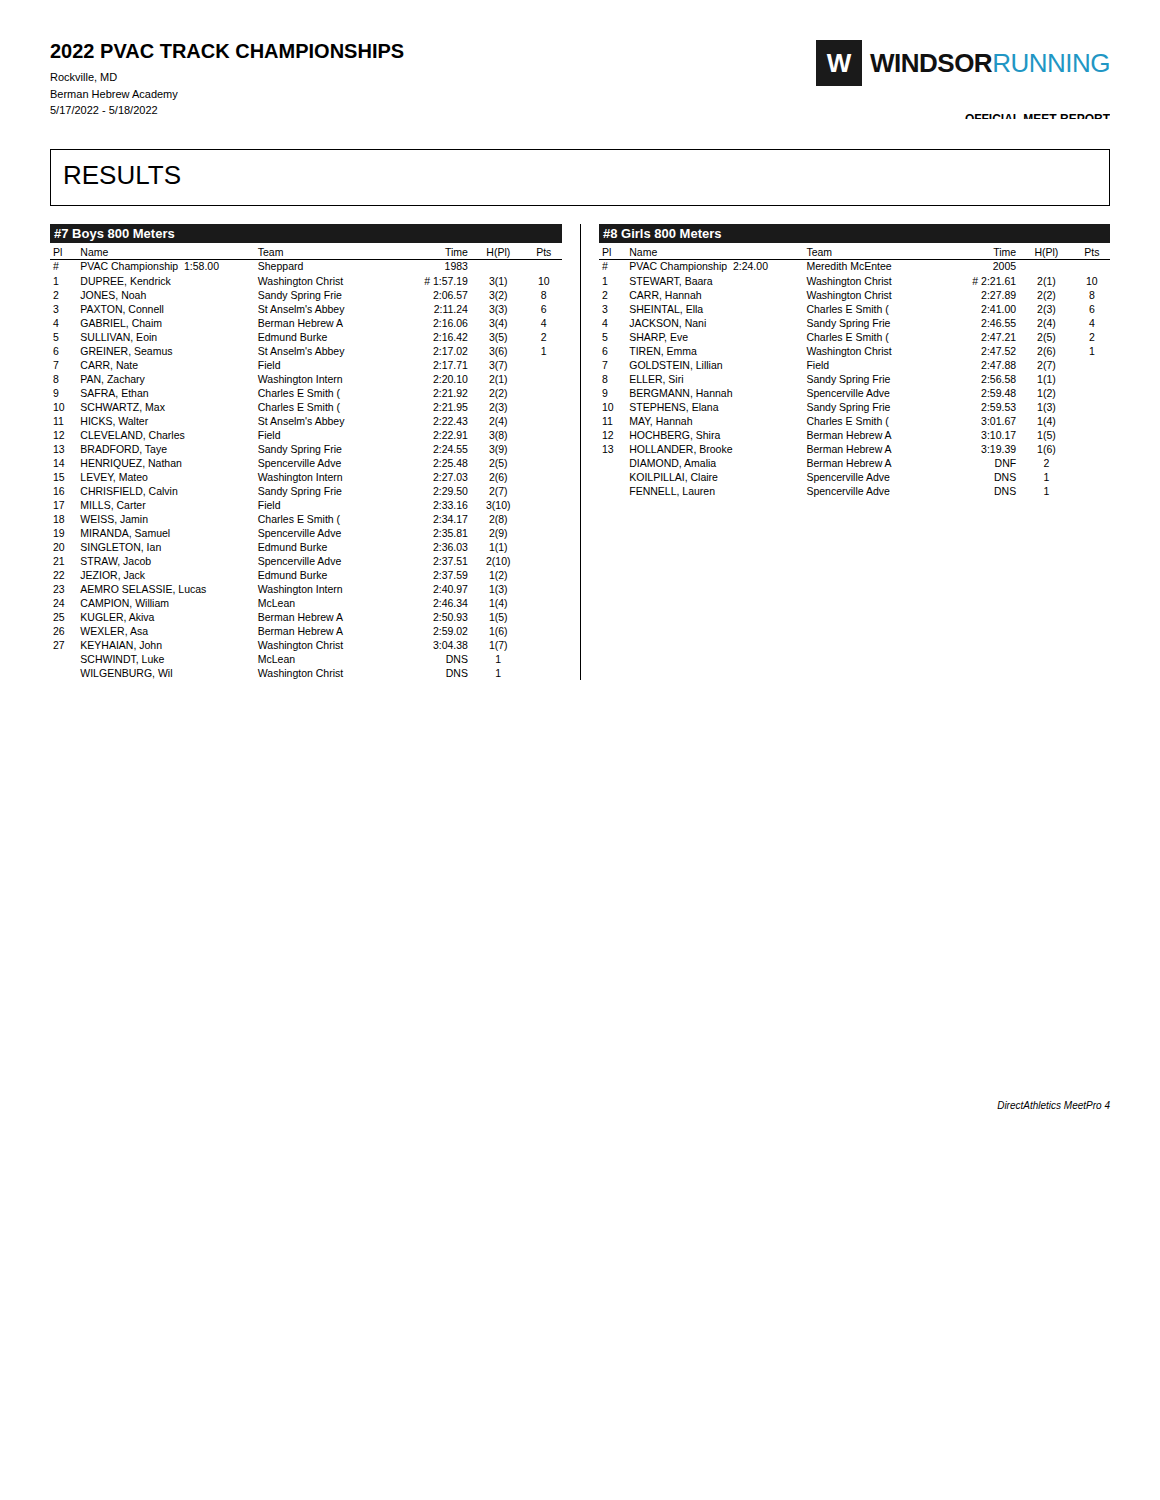W
WINDSOR RUNNING
OFFICIAL MEET REPORT
printed: 5/18/2022 8:51 PM
2022 PVAC TRACK CHAMPIONSHIPS
Rockville, MD
Berman Hebrew Academy
5/17/2022 - 5/18/2022
RESULTS
#7 Boys 800 Meters
| # | PVAC Championship 1:58.00 | Sheppard | 1983 | | |
| Pl | Name | Team | Time | H(Pl) | Pts |
| 1 | DUPREE, Kendrick | Washington Christ | # 1:57.19 | 3(1) | 10 |
| 2 | JONES, Noah | Sandy Spring Frie | 2:06.57 | 3(2) | 8 |
| 3 | PAXTON, Connell | St Anselm's Abbey | 2:11.24 | 3(3) | 6 |
| 4 | GABRIEL, Chaim | Berman Hebrew A | 2:16.06 | 3(4) | 4 |
| 5 | SULLIVAN, Eoin | Edmund Burke | 2:16.42 | 3(5) | 2 |
| 6 | GREINER, Seamus | St Anselm's Abbey | 2:17.02 | 3(6) | 1 |
| 7 | CARR, Nate | Field | 2:17.71 | 3(7) | |
| 8 | PAN, Zachary | Washington Intern | 2:20.10 | 2(1) | |
| 9 | SAFRA, Ethan | Charles E Smith ( | 2:21.92 | 2(2) | |
| 10 | SCHWARTZ, Max | Charles E Smith ( | 2:21.95 | 2(3) | |
| 11 | HICKS, Walter | St Anselm's Abbey | 2:22.43 | 2(4) | |
| 12 | CLEVELAND, Charles | Field | 2:22.91 | 3(8) | |
| 13 | BRADFORD, Taye | Sandy Spring Frie | 2:24.55 | 3(9) | |
| 14 | HENRIQUEZ, Nathan | Spencerville Adve | 2:25.48 | 2(5) | |
| 15 | LEVEY, Mateo | Washington Intern | 2:27.03 | 2(6) | |
| 16 | CHRISFIELD, Calvin | Sandy Spring Frie | 2:29.50 | 2(7) | |
| 17 | MILLS, Carter | Field | 2:33.16 | 3(10) | |
| 18 | WEISS, Jamin | Charles E Smith ( | 2:34.17 | 2(8) | |
| 19 | MIRANDA, Samuel | Spencerville Adve | 2:35.81 | 2(9) | |
| 20 | SINGLETON, Ian | Edmund Burke | 2:36.03 | 1(1) | |
| 21 | STRAW, Jacob | Spencerville Adve | 2:37.51 | 2(10) | |
| 22 | JEZIOR, Jack | Edmund Burke | 2:37.59 | 1(2) | |
| 23 | AEMRO SELASSIE, Lucas | Washington Intern | 2:40.97 | 1(3) | |
| 24 | CAMPION, William | McLean | 2:46.34 | 1(4) | |
| 25 | KUGLER, Akiva | Berman Hebrew A | 2:50.93 | 1(5) | |
| 26 | WEXLER, Asa | Berman Hebrew A | 2:59.02 | 1(6) | |
| 27 | KEYHAIAN, John | Washington Christ | 3:04.38 | 1(7) | |
| | SCHWINDT, Luke | McLean | DNS | 1 | |
| | WILGENBURG, Wil | Washington Christ | DNS | 1 | |
#8 Girls 800 Meters
| # | PVAC Championship 2:24.00 | Meredith McEntee | 2005 | | |
| Pl | Name | Team | Time | H(Pl) | Pts |
| 1 | STEWART, Baara | Washington Christ | # 2:21.61 | 2(1) | 10 |
| 2 | CARR, Hannah | Washington Christ | 2:27.89 | 2(2) | 8 |
| 3 | SHEINTAL, Ella | Charles E Smith ( | 2:41.00 | 2(3) | 6 |
| 4 | JACKSON, Nani | Sandy Spring Frie | 2:46.55 | 2(4) | 4 |
| 5 | SHARP, Eve | Charles E Smith ( | 2:47.21 | 2(5) | 2 |
| 6 | TIREN, Emma | Washington Christ | 2:47.52 | 2(6) | 1 |
| 7 | GOLDSTEIN, Lillian | Field | 2:47.88 | 2(7) | |
| 8 | ELLER, Siri | Sandy Spring Frie | 2:56.58 | 1(1) | |
| 9 | BERGMANN, Hannah | Spencerville Adve | 2:59.48 | 1(2) | |
| 10 | STEPHENS, Elana | Sandy Spring Frie | 2:59.53 | 1(3) | |
| 11 | MAY, Hannah | Charles E Smith ( | 3:01.67 | 1(4) | |
| 12 | HOCHBERG, Shira | Berman Hebrew A | 3:10.17 | 1(5) | |
| 13 | HOLLANDER, Brooke | Berman Hebrew A | 3:19.39 | 1(6) | |
| | DIAMOND, Amalia | Berman Hebrew A | DNF | 2 | |
| | KOILPILLAI, Claire | Spencerville Adve | DNS | 1 | |
| | FENNELL, Lauren | Spencerville Adve | DNS | 1 | |
DirectAthletics MeetPro 4